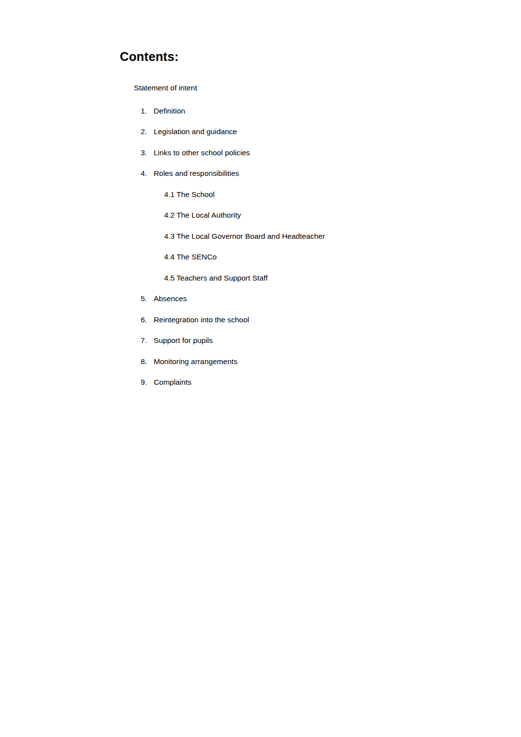Contents:
Statement of intent
Definition
Legislation and guidance
Links to other school policies
Roles and responsibilities
4.1 The School
4.2 The Local Authority
4.3 The Local Governor Board and Headteacher
4.4 The SENCo
4.5 Teachers and Support Staff
Absences
Reintegration into the school
Support for pupils
Monitoring arrangements
Complaints